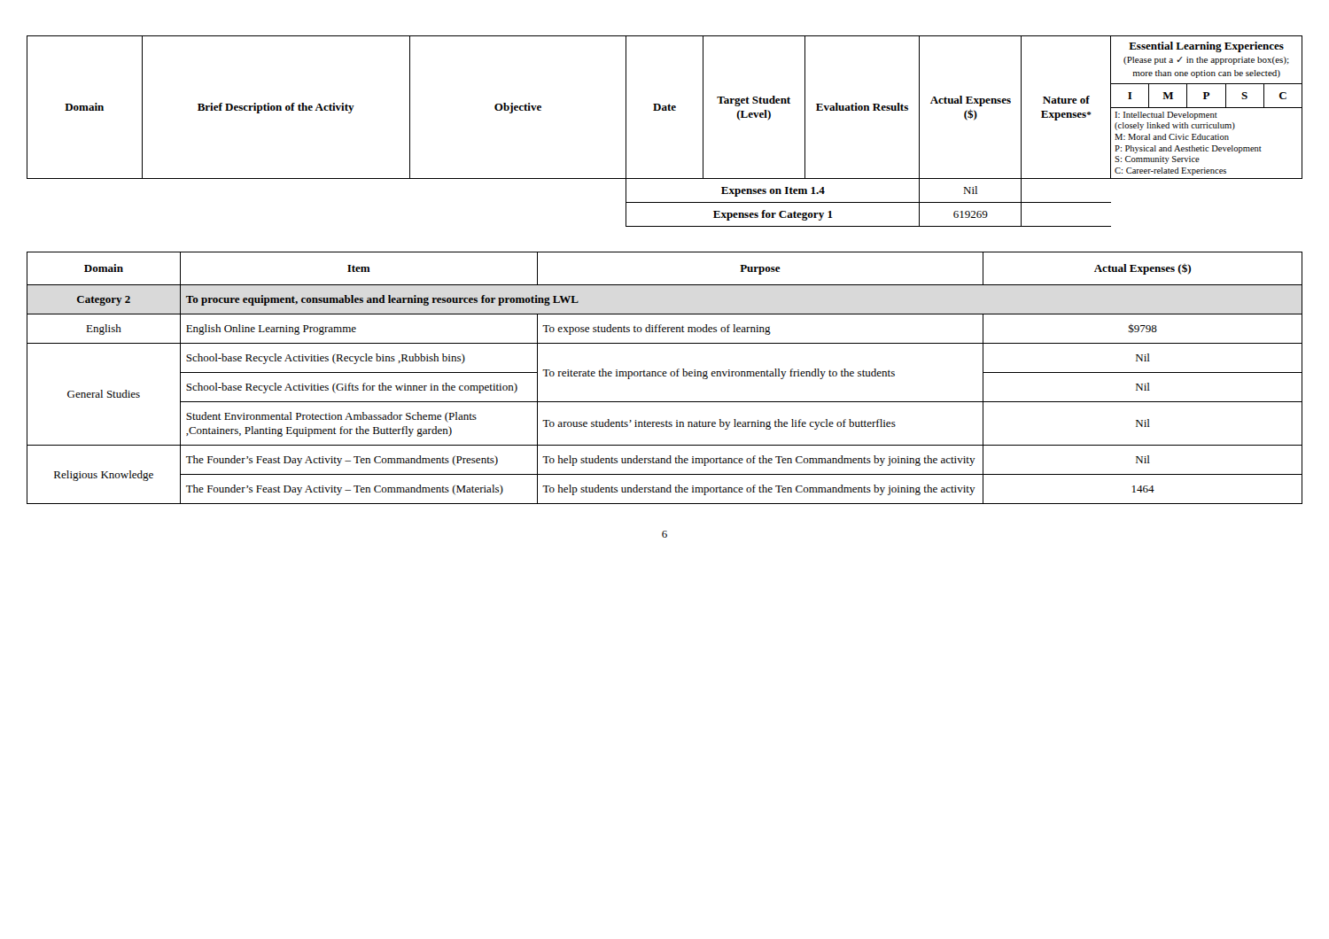| Domain | Brief Description of the Activity | Objective | Date | Target Student (Level) | Evaluation Results | Actual Expenses ($) | Nature of Expenses * | Essential Learning Experiences (Please put a ✓ in the appropriate box(es); more than one option can be selected) |
| I | M | P | S | C |
| I: Intellectual Development (closely linked with curriculum) M: Moral and Civic Education P: Physical and Aesthetic Development S: Community Service C: Career-related Experiences |
| | Expenses on Item 1.4 | Nil | | |
| | Expenses for Category 1 | 619269 | | |
| Domain | Item | Purpose | Actual Expenses ($) |
| --- | --- | --- | --- |
| Category 2 | To procure equipment, consumables and learning resources for promoting LWL |
| English | English Online Learning Programme | To expose students to different modes of learning | $9798 |
| General Studies | School-base Recycle Activities (Recycle bins ,Rubbish bins) | To reiterate the importance of being environmentally friendly to the students | Nil |
| School-base Recycle Activities (Gifts for the winner in the competition) | Nil |
| Student Environmental Protection Ambassador Scheme (Plants ,Containers, Planting Equipment for the Butterfly garden) | To arouse students’ interests in nature by learning the life cycle of butterflies | Nil |
| Religious Knowledge | The Founder’s Feast Day Activity – Ten Commandments (Presents) | To help students understand the importance of the Ten Commandments by joining the activity | Nil |
| The Founder’s Feast Day Activity – Ten Commandments (Materials) | To help students understand the importance of the Ten Commandments by joining the activity | 1464 |
6